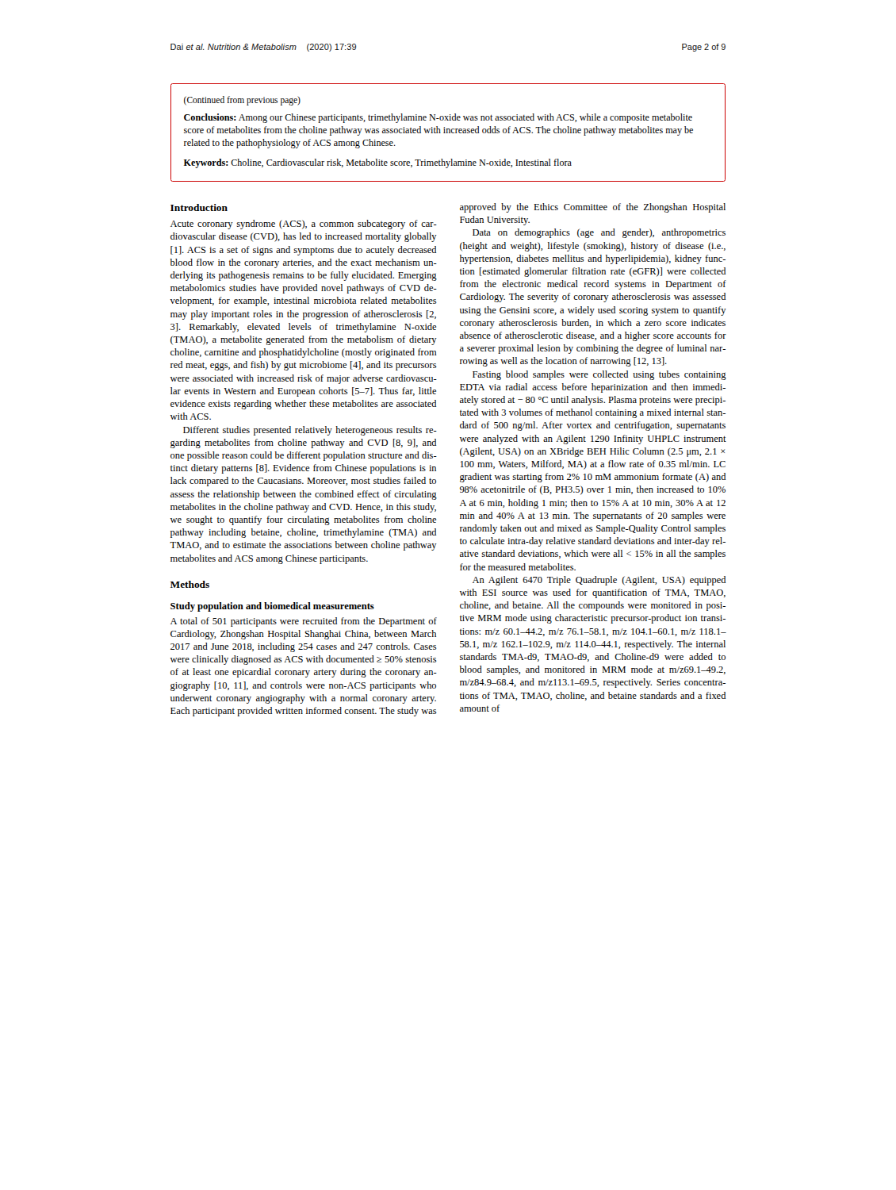Dai et al. Nutrition & Metabolism (2020) 17:39
Page 2 of 9
(Continued from previous page)
Conclusions: Among our Chinese participants, trimethylamine N-oxide was not associated with ACS, while a composite metabolite score of metabolites from the choline pathway was associated with increased odds of ACS. The choline pathway metabolites may be related to the pathophysiology of ACS among Chinese.
Keywords: Choline, Cardiovascular risk, Metabolite score, Trimethylamine N-oxide, Intestinal flora
Introduction
Acute coronary syndrome (ACS), a common subcategory of cardiovascular disease (CVD), has led to increased mortality globally [1]. ACS is a set of signs and symptoms due to acutely decreased blood flow in the coronary arteries, and the exact mechanism underlying its pathogenesis remains to be fully elucidated. Emerging metabolomics studies have provided novel pathways of CVD development, for example, intestinal microbiota related metabolites may play important roles in the progression of atherosclerosis [2, 3]. Remarkably, elevated levels of trimethylamine N-oxide (TMAO), a metabolite generated from the metabolism of dietary choline, carnitine and phosphatidylcholine (mostly originated from red meat, eggs, and fish) by gut microbiome [4], and its precursors were associated with increased risk of major adverse cardiovascular events in Western and European cohorts [5–7]. Thus far, little evidence exists regarding whether these metabolites are associated with ACS.
Different studies presented relatively heterogeneous results regarding metabolites from choline pathway and CVD [8, 9], and one possible reason could be different population structure and distinct dietary patterns [8]. Evidence from Chinese populations is in lack compared to the Caucasians. Moreover, most studies failed to assess the relationship between the combined effect of circulating metabolites in the choline pathway and CVD. Hence, in this study, we sought to quantify four circulating metabolites from choline pathway including betaine, choline, trimethylamine (TMA) and TMAO, and to estimate the associations between choline pathway metabolites and ACS among Chinese participants.
Methods
Study population and biomedical measurements
A total of 501 participants were recruited from the Department of Cardiology, Zhongshan Hospital Shanghai China, between March 2017 and June 2018, including 254 cases and 247 controls. Cases were clinically diagnosed as ACS with documented ≥ 50% stenosis of at least one epicardial coronary artery during the coronary angiography [10, 11], and controls were non-ACS participants who underwent coronary angiography with a normal coronary artery. Each participant provided written informed consent. The study was approved by the Ethics Committee of the Zhongshan Hospital Fudan University.
Data on demographics (age and gender), anthropometrics (height and weight), lifestyle (smoking), history of disease (i.e., hypertension, diabetes mellitus and hyperlipidemia), kidney function [estimated glomerular filtration rate (eGFR)] were collected from the electronic medical record systems in Department of Cardiology. The severity of coronary atherosclerosis was assessed using the Gensini score, a widely used scoring system to quantify coronary atherosclerosis burden, in which a zero score indicates absence of atherosclerotic disease, and a higher score accounts for a severer proximal lesion by combining the degree of luminal narrowing as well as the location of narrowing [12, 13].
Fasting blood samples were collected using tubes containing EDTA via radial access before heparinization and then immediately stored at − 80 °C until analysis. Plasma proteins were precipitated with 3 volumes of methanol containing a mixed internal standard of 500 ng/ml. After vortex and centrifugation, supernatants were analyzed with an Agilent 1290 Infinity UHPLC instrument (Agilent, USA) on an XBridge BEH Hilic Column (2.5 μm, 2.1 × 100 mm, Waters, Milford, MA) at a flow rate of 0.35 ml/min. LC gradient was starting from 2% 10 mM ammonium formate (A) and 98% acetonitrile of (B, PH3.5) over 1 min, then increased to 10% A at 6 min, holding 1 min; then to 15% A at 10 min, 30% A at 12 min and 40% A at 13 min. The supernatants of 20 samples were randomly taken out and mixed as Sample-Quality Control samples to calculate intra-day relative standard deviations and inter-day relative standard deviations, which were all < 15% in all the samples for the measured metabolites.
An Agilent 6470 Triple Quadruple (Agilent, USA) equipped with ESI source was used for quantification of TMA, TMAO, choline, and betaine. All the compounds were monitored in positive MRM mode using characteristic precursor-product ion transitions: m/z 60.1–44.2, m/z 76.1–58.1, m/z 104.1–60.1, m/z 118.1–58.1, m/z 162.1–102.9, m/z 114.0–44.1, respectively. The internal standards TMA-d9, TMAO-d9, and Choline-d9 were added to blood samples, and monitored in MRM mode at m/z69.1–49.2, m/z84.9–68.4, and m/z113.1–69.5, respectively. Series concentrations of TMA, TMAO, choline, and betaine standards and a fixed amount of